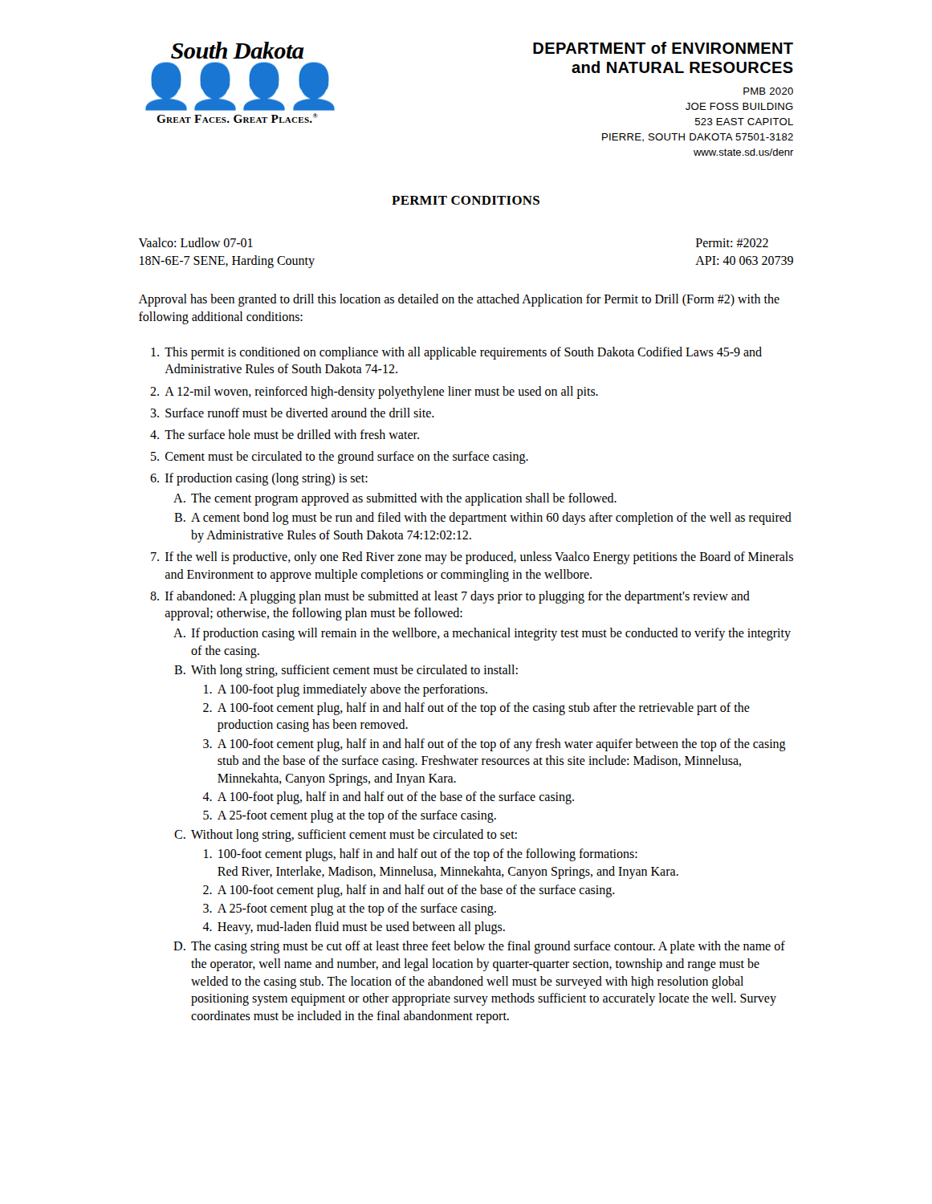South Dakota 👤👤👤👤 Great Faces. Great Places.®
DEPARTMENT of ENVIRONMENT
and NATURAL RESOURCES
PMB 2020
JOE FOSS BUILDING
523 EAST CAPITOL
PIERRE, SOUTH DAKOTA 57501-3182
www.state.sd.us/denr
PERMIT CONDITIONS
Vaalco: Ludlow 07-01
18N-6E-7 SENE, Harding County
Permit: #2022
API: 40 063 20739
Approval has been granted to drill this location as detailed on the attached Application for Permit to Drill (Form #2) with the following additional conditions:
This permit is conditioned on compliance with all applicable requirements of South Dakota Codified Laws 45-9 and Administrative Rules of South Dakota 74-12.
A 12-mil woven, reinforced high-density polyethylene liner must be used on all pits.
Surface runoff must be diverted around the drill site.
The surface hole must be drilled with fresh water.
Cement must be circulated to the ground surface on the surface casing.
If production casing (long string) is set:
The cement program approved as submitted with the application shall be followed.
A cement bond log must be run and filed with the department within 60 days after completion of the well as required by Administrative Rules of South Dakota 74:12:02:12.
If the well is productive, only one Red River zone may be produced, unless Vaalco Energy petitions the Board of Minerals and Environment to approve multiple completions or commingling in the wellbore.
If abandoned: A plugging plan must be submitted at least 7 days prior to plugging for the department's review and approval; otherwise, the following plan must be followed:
If production casing will remain in the wellbore, a mechanical integrity test must be conducted to verify the integrity of the casing.
With long string, sufficient cement must be circulated to install:
A 100-foot plug immediately above the perforations.
A 100-foot cement plug, half in and half out of the top of the casing stub after the retrievable part of the production casing has been removed.
A 100-foot cement plug, half in and half out of the top of any fresh water aquifer between the top of the casing stub and the base of the surface casing. Freshwater resources at this site include: Madison, Minnelusa, Minnekahta, Canyon Springs, and Inyan Kara.
A 100-foot plug, half in and half out of the base of the surface casing.
A 25-foot cement plug at the top of the surface casing.
Without long string, sufficient cement must be circulated to set:
100-foot cement plugs, half in and half out of the top of the following formations:
Red River, Interlake, Madison, Minnelusa, Minnekahta, Canyon Springs, and Inyan Kara.
A 100-foot cement plug, half in and half out of the base of the surface casing.
A 25-foot cement plug at the top of the surface casing.
Heavy, mud-laden fluid must be used between all plugs.
The casing string must be cut off at least three feet below the final ground surface contour. A plate with the name of the operator, well name and number, and legal location by quarter-quarter section, township and range must be welded to the casing stub. The location of the abandoned well must be surveyed with high resolution global positioning system equipment or other appropriate survey methods sufficient to accurately locate the well. Survey coordinates must be included in the final abandonment report.